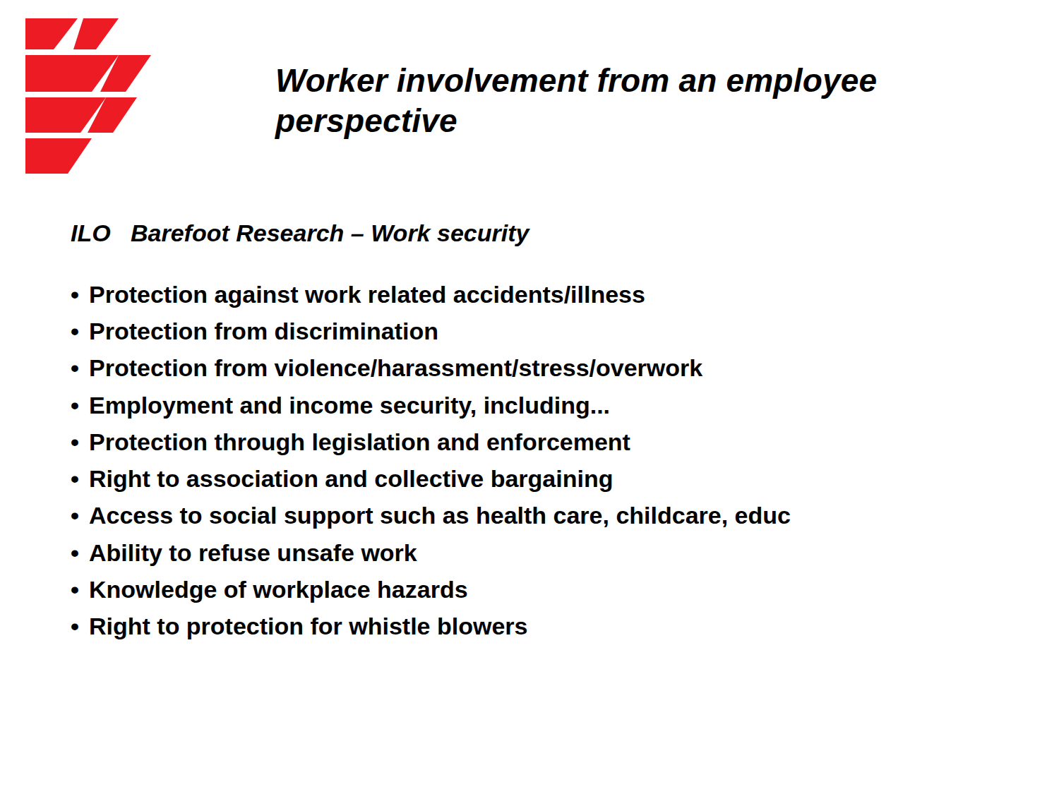Worker involvement from an employee perspective
ILO Barefoot Research – Work security
Protection against work related accidents/illness
Protection from discrimination
Protection from violence/harassment/stress/overwork
Employment and income security, including...
Protection through legislation and enforcement
Right to association and collective bargaining
Access to social support such as health care, childcare, educ
Ability to refuse unsafe work
Knowledge of workplace hazards
Right to protection for whistle blowers